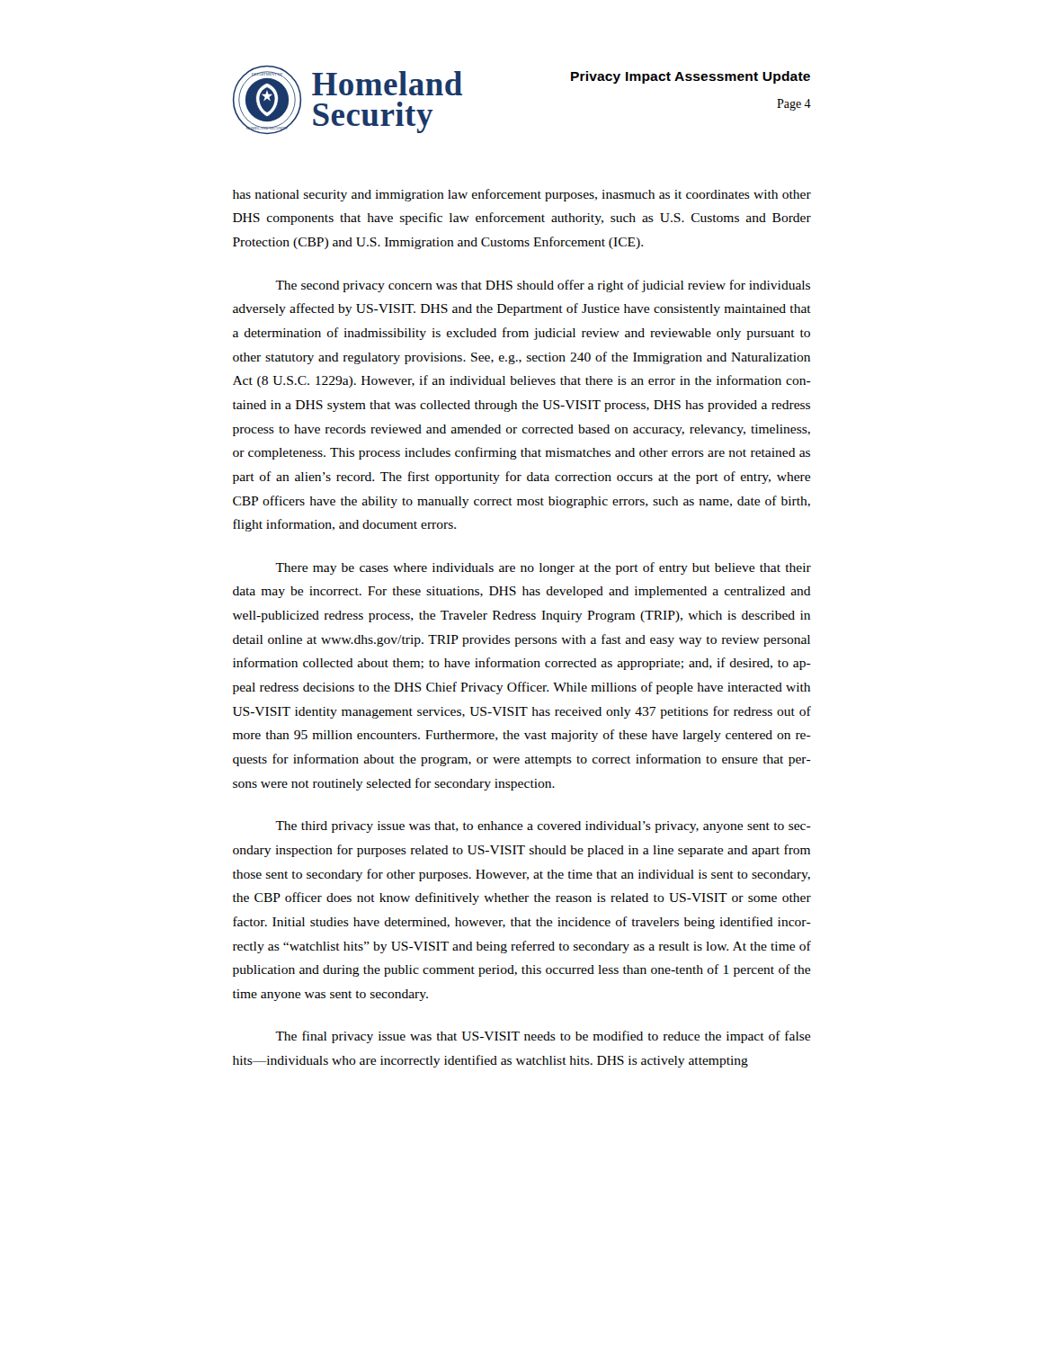DEPARTMENT OF HOMELAND SECURITY
Homeland
Security
Privacy Impact Assessment Update
Page 4
has national security and immigration law enforcement purposes, inasmuch as it coordinates with other DHS components that have specific law enforcement authority, such as U.S. Customs and Border Protection (CBP) and U.S. Immigration and Customs Enforcement (ICE).
The second privacy concern was that DHS should offer a right of judicial review for individuals adversely affected by US-VISIT. DHS and the Department of Justice have consistently maintained that a determination of inadmissibility is excluded from judicial review and reviewable only pursuant to other statutory and regulatory provisions. See, e.g., section 240 of the Immigration and Naturalization Act (8 U.S.C. 1229a). However, if an individual believes that there is an error in the information contained in a DHS system that was collected through the US-VISIT process, DHS has provided a redress process to have records reviewed and amended or corrected based on accuracy, relevancy, timeliness, or completeness. This process includes confirming that mismatches and other errors are not retained as part of an alien’s record. The first opportunity for data correction occurs at the port of entry, where CBP officers have the ability to manually correct most biographic errors, such as name, date of birth, flight information, and document errors.
There may be cases where individuals are no longer at the port of entry but believe that their data may be incorrect. For these situations, DHS has developed and implemented a centralized and well-publicized redress process, the Traveler Redress Inquiry Program (TRIP), which is described in detail online at www.dhs.gov/trip. TRIP provides persons with a fast and easy way to review personal information collected about them; to have information corrected as appropriate; and, if desired, to appeal redress decisions to the DHS Chief Privacy Officer. While millions of people have interacted with US-VISIT identity management services, US-VISIT has received only 437 petitions for redress out of more than 95 million encounters. Furthermore, the vast majority of these have largely centered on requests for information about the program, or were attempts to correct information to ensure that persons were not routinely selected for secondary inspection.
The third privacy issue was that, to enhance a covered individual’s privacy, anyone sent to secondary inspection for purposes related to US-VISIT should be placed in a line separate and apart from those sent to secondary for other purposes. However, at the time that an individual is sent to secondary, the CBP officer does not know definitively whether the reason is related to US-VISIT or some other factor. Initial studies have determined, however, that the incidence of travelers being identified incorrectly as “watchlist hits” by US-VISIT and being referred to secondary as a result is low. At the time of publication and during the public comment period, this occurred less than one-tenth of 1 percent of the time anyone was sent to secondary.
The final privacy issue was that US-VISIT needs to be modified to reduce the impact of false hits—individuals who are incorrectly identified as watchlist hits. DHS is actively attempting